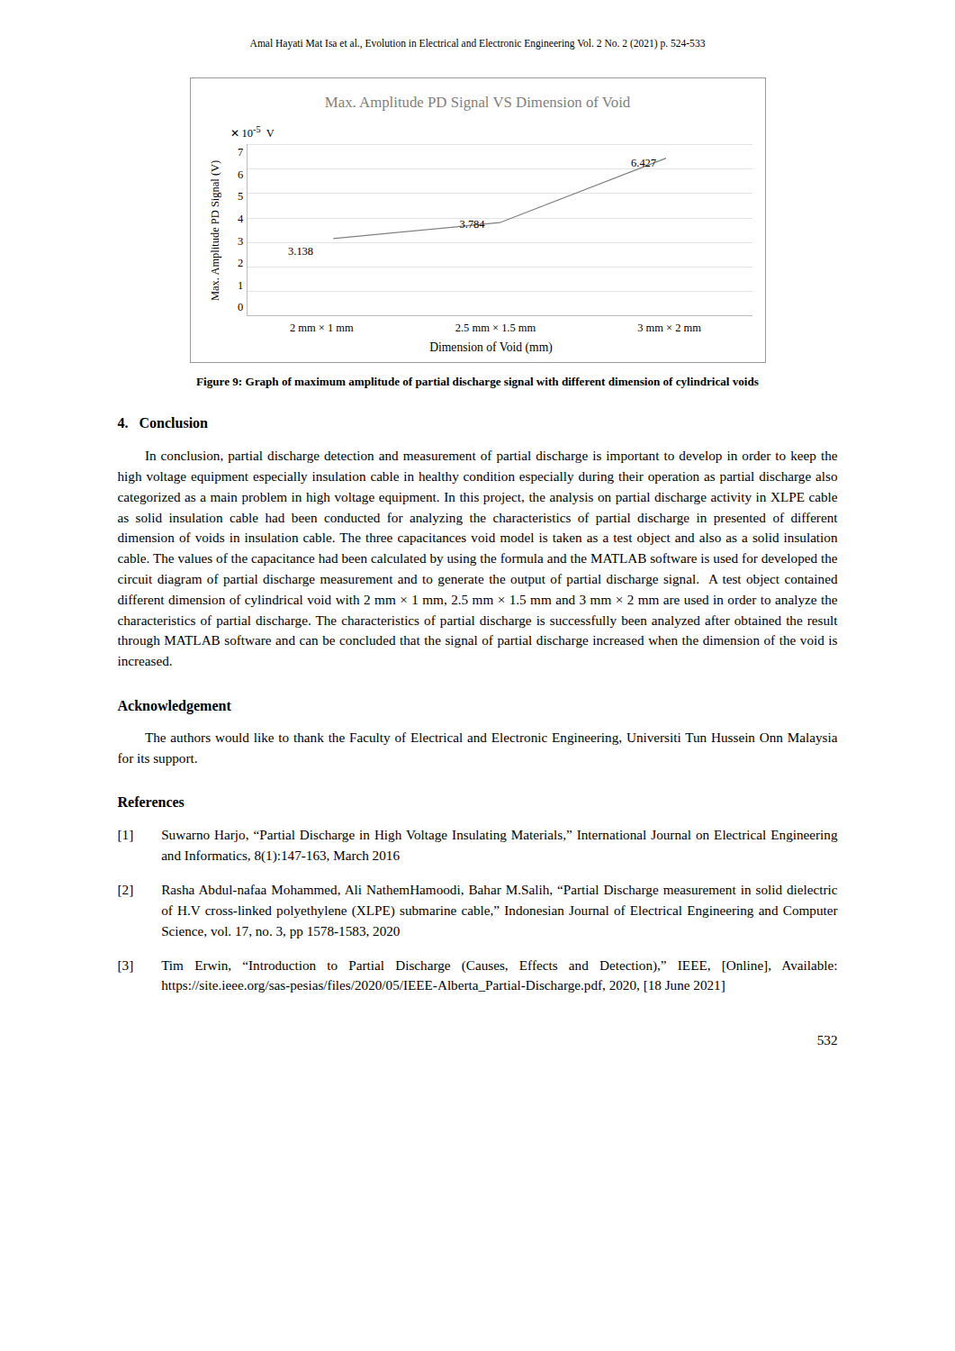Amal Hayati Mat Isa et al., Evolution in Electrical and Electronic Engineering Vol. 2 No. 2 (2021) p. 524-533
Max. Amplitude PD Signal VS Dimension of Void
✕ 10-5 V
Max. Amplitude PD Signal (V)
7 6 5 4 3 2 1 0
3.138 3.784 6.427
2 mm × 1 mm 2.5 mm × 1.5 mm 3 mm × 2 mm
Dimension of Void (mm)
Figure 9: Graph of maximum amplitude of partial discharge signal with different dimension of cylindrical voids
4. Conclusion
In conclusion, partial discharge detection and measurement of partial discharge is important to develop in order to keep the high voltage equipment especially insulation cable in healthy condition especially during their operation as partial discharge also categorized as a main problem in high voltage equipment. In this project, the analysis on partial discharge activity in XLPE cable as solid insulation cable had been conducted for analyzing the characteristics of partial discharge in presented of different dimension of voids in insulation cable. The three capacitances void model is taken as a test object and also as a solid insulation cable. The values of the capacitance had been calculated by using the formula and the MATLAB software is used for developed the circuit diagram of partial discharge measurement and to generate the output of partial discharge signal. A test object contained different dimension of cylindrical void with 2 mm × 1 mm, 2.5 mm × 1.5 mm and 3 mm × 2 mm are used in order to analyze the characteristics of partial discharge. The characteristics of partial discharge is successfully been analyzed after obtained the result through MATLAB software and can be concluded that the signal of partial discharge increased when the dimension of the void is increased.
Acknowledgement
The authors would like to thank the Faculty of Electrical and Electronic Engineering, Universiti Tun Hussein Onn Malaysia for its support.
References
[1] Suwarno Harjo, “Partial Discharge in High Voltage Insulating Materials,” International Journal on Electrical Engineering and Informatics, 8(1):147-163, March 2016
[2] Rasha Abdul-nafaa Mohammed, Ali NathemHamoodi, Bahar M.Salih, “Partial Discharge measurement in solid dielectric of H.V cross-linked polyethylene (XLPE) submarine cable,” Indonesian Journal of Electrical Engineering and Computer Science, vol. 17, no. 3, pp 1578-1583, 2020
[3] Tim Erwin, “Introduction to Partial Discharge (Causes, Effects and Detection),” IEEE, [Online], Available: https://site.ieee.org/sas-pesias/files/2020/05/IEEE-Alberta_Partial-Discharge.pdf, 2020, [18 June 2021]
532